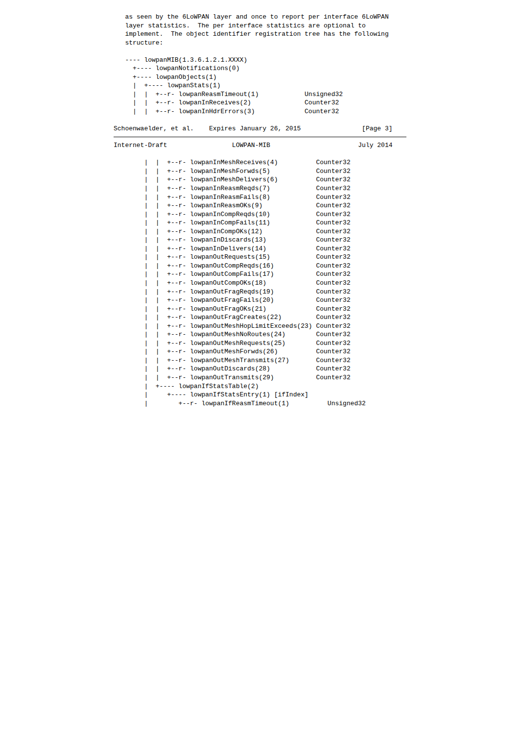as seen by the 6LoWPAN layer and once to report per interface 6LoWPAN
   layer statistics.  The per interface statistics are optional to
   implement.  The object identifier registration tree has the following
   structure:

   ---- lowpanMIB(1.3.6.1.2.1.XXXX)
     +---- lowpanNotifications(0)
     +---- lowpanObjects(1)
     |  +---- lowpanStats(1)
     |  |  +--r- lowpanReasmTimeout(1)            Unsigned32
     |  |  +--r- lowpanInReceives(2)              Counter32
     |  |  +--r- lowpanInHdrErrors(3)             Counter32
Schoenwaelder, et al. Expires January 26, 2015 [Page 3]
Internet-Draft LOWPAN-MIB July 2014
        |  |  +--r- lowpanInMeshReceives(4)          Counter32
        |  |  +--r- lowpanInMeshForwds(5)            Counter32
        |  |  +--r- lowpanInMeshDelivers(6)          Counter32
        |  |  +--r- lowpanInReasmReqds(7)            Counter32
        |  |  +--r- lowpanInReasmFails(8)            Counter32
        |  |  +--r- lowpanInReasmOKs(9)              Counter32
        |  |  +--r- lowpanInCompReqds(10)            Counter32
        |  |  +--r- lowpanInCompFails(11)            Counter32
        |  |  +--r- lowpanInCompOKs(12)              Counter32
        |  |  +--r- lowpanInDiscards(13)             Counter32
        |  |  +--r- lowpanInDelivers(14)             Counter32
        |  |  +--r- lowpanOutRequests(15)            Counter32
        |  |  +--r- lowpanOutCompReqds(16)           Counter32
        |  |  +--r- lowpanOutCompFails(17)           Counter32
        |  |  +--r- lowpanOutCompOKs(18)             Counter32
        |  |  +--r- lowpanOutFragReqds(19)           Counter32
        |  |  +--r- lowpanOutFragFails(20)           Counter32
        |  |  +--r- lowpanOutFragOKs(21)             Counter32
        |  |  +--r- lowpanOutFragCreates(22)         Counter32
        |  |  +--r- lowpanOutMeshHopLimitExceeds(23) Counter32
        |  |  +--r- lowpanOutMeshNoRoutes(24)        Counter32
        |  |  +--r- lowpanOutMeshRequests(25)        Counter32
        |  |  +--r- lowpanOutMeshForwds(26)          Counter32
        |  |  +--r- lowpanOutMeshTransmits(27)       Counter32
        |  |  +--r- lowpanOutDiscards(28)            Counter32
        |  |  +--r- lowpanOutTransmits(29)           Counter32
        |  +---- lowpanIfStatsTable(2)
        |     +---- lowpanIfStatsEntry(1) [ifIndex]
        |        +--r- lowpanIfReasmTimeout(1)          Unsigned32